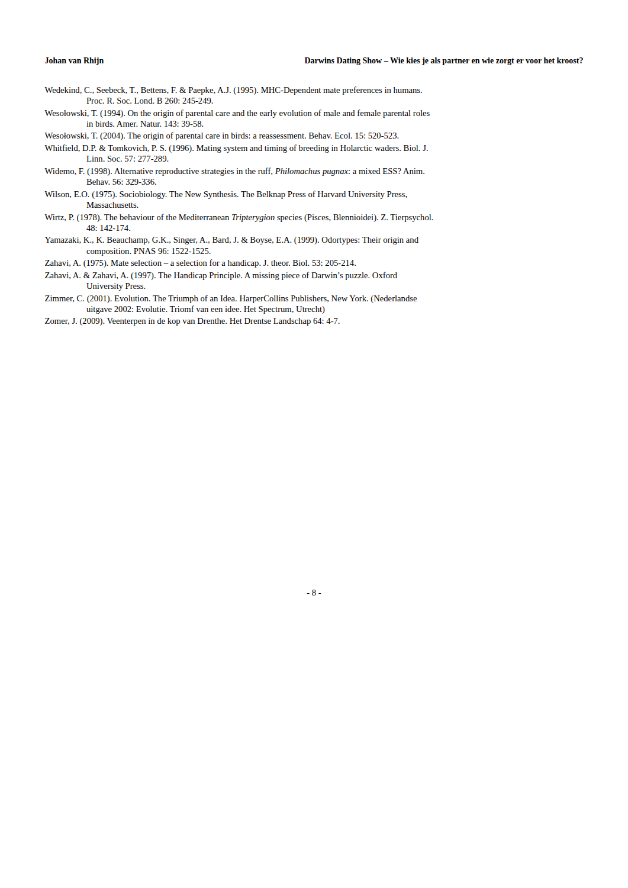Johan van Rhijn Darwins Dating Show – Wie kies je als partner en wie zorgt er voor het kroost?
Wedekind, C., Seebeck, T., Bettens, F. & Paepke, A.J. (1995). MHC-Dependent mate preferences in humans. Proc. R. Soc. Lond. B 260: 245-249.
Wesołowski, T. (1994). On the origin of parental care and the early evolution of male and female parental roles in birds. Amer. Natur. 143: 39-58.
Wesołowski, T. (2004). The origin of parental care in birds: a reassessment. Behav. Ecol. 15: 520-523.
Whitfield, D.P. & Tomkovich, P. S. (1996). Mating system and timing of breeding in Holarctic waders. Biol. J. Linn. Soc. 57: 277-289.
Widemo, F. (1998). Alternative reproductive strategies in the ruff, Philomachus pugnax: a mixed ESS? Anim. Behav. 56: 329-336.
Wilson, E.O. (1975). Sociobiology. The New Synthesis. The Belknap Press of Harvard University Press, Massachusetts.
Wirtz, P. (1978). The behaviour of the Mediterranean Tripterygion species (Pisces, Blennioidei). Z. Tierpsychol. 48: 142-174.
Yamazaki, K., K. Beauchamp, G.K., Singer, A., Bard, J. & Boyse, E.A. (1999). Odortypes: Their origin and composition. PNAS 96: 1522-1525.
Zahavi, A. (1975). Mate selection – a selection for a handicap. J. theor. Biol. 53: 205-214.
Zahavi, A. & Zahavi, A. (1997). The Handicap Principle. A missing piece of Darwin’s puzzle. Oxford University Press.
Zimmer, C. (2001). Evolution. The Triumph of an Idea. HarperCollins Publishers, New York. (Nederlandse uitgave 2002: Evolutie. Triomf van een idee. Het Spectrum, Utrecht)
Zomer, J. (2009). Veenterpen in de kop van Drenthe. Het Drentse Landschap 64: 4-7.
- 8 -